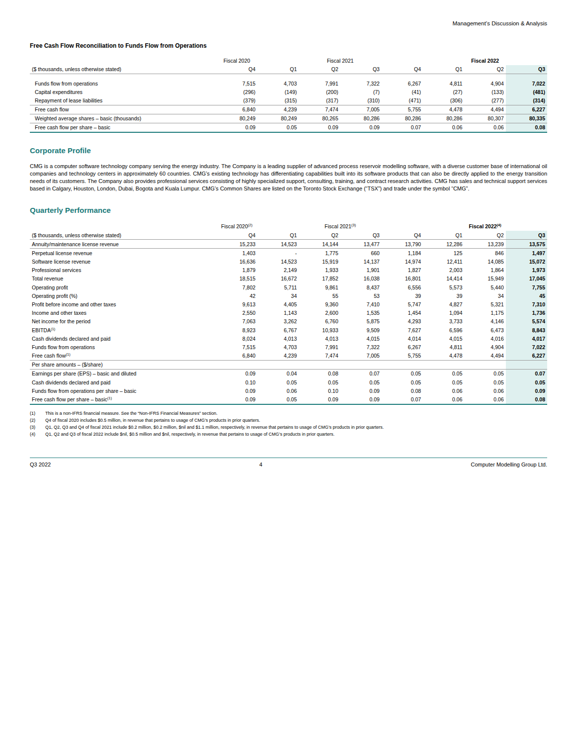Management’s Discussion & Analysis
Free Cash Flow Reconciliation to Funds Flow from Operations
| | Fiscal 2020 | Fiscal 2021 | Fiscal 2022 |
| ($ thousands, unless otherwise stated) | Q4 | Q1 | Q2 | Q3 | Q4 | Q1 | Q2 | Q3 |
| Funds flow from operations | 7,515 | 4,703 | 7,991 | 7,322 | 6,267 | 4,811 | 4,904 | 7,022 |
| Capital expenditures | (296) | (149) | (200) | (7) | (41) | (27) | (133) | (481) |
| Repayment of lease liabilities | (379) | (315) | (317) | (310) | (471) | (306) | (277) | (314) |
| Free cash flow | 6,840 | 4,239 | 7,474 | 7,005 | 5,755 | 4,478 | 4,494 | 6,227 |
| Weighted average shares – basic (thousands) | 80,249 | 80,249 | 80,265 | 80,286 | 80,286 | 80,286 | 80,307 | 80,335 |
| Free cash flow per share – basic | 0.09 | 0.05 | 0.09 | 0.09 | 0.07 | 0.06 | 0.06 | 0.08 |
Corporate Profile
CMG is a computer software technology company serving the energy industry. The Company is a leading supplier of advanced process reservoir modelling software, with a diverse customer base of international oil companies and technology centers in approximately 60 countries. CMG’s existing technology has differentiating capabilities built into its software products that can also be directly applied to the energy transition needs of its customers. The Company also provides professional services consisting of highly specialized support, consulting, training, and contract research activities. CMG has sales and technical support services based in Calgary, Houston, London, Dubai, Bogota and Kuala Lumpur. CMG’s Common Shares are listed on the Toronto Stock Exchange (“TSX”) and trade under the symbol “CMG”.
Quarterly Performance
| | Fiscal 2020 (2) | Fiscal 2021 (3) | Fiscal 2022 (4) |
| ($ thousands, unless otherwise stated) | Q4 | Q1 | Q2 | Q3 | Q4 | Q1 | Q2 | Q3 |
| Annuity/maintenance license revenue | 15,233 | 14,523 | 14,144 | 13,477 | 13,790 | 12,286 | 13,239 | 13,575 |
| Perpetual license revenue | 1,403 | - | 1,775 | 660 | 1,184 | 125 | 846 | 1,497 |
| Software license revenue | 16,636 | 14,523 | 15,919 | 14,137 | 14,974 | 12,411 | 14,085 | 15,072 |
| Professional services | 1,879 | 2,149 | 1,933 | 1,901 | 1,827 | 2,003 | 1,864 | 1,973 |
| Total revenue | 18,515 | 16,672 | 17,852 | 16,038 | 16,801 | 14,414 | 15,949 | 17,045 |
| Operating profit | 7,802 | 5,711 | 9,861 | 8,437 | 6,556 | 5,573 | 5,440 | 7,755 |
| Operating profit (%) | 42 | 34 | 55 | 53 | 39 | 39 | 34 | 45 |
| Profit before income and other taxes | 9,613 | 4,405 | 9,360 | 7,410 | 5,747 | 4,827 | 5,321 | 7,310 |
| Income and other taxes | 2,550 | 1,143 | 2,600 | 1,535 | 1,454 | 1,094 | 1,175 | 1,736 |
| Net income for the period | 7,063 | 3,262 | 6,760 | 5,875 | 4,293 | 3,733 | 4,146 | 5,574 |
| EBITDA (1) | 8,923 | 6,767 | 10,933 | 9,509 | 7,627 | 6,596 | 6,473 | 8,843 |
| Cash dividends declared and paid | 8,024 | 4,013 | 4,013 | 4,015 | 4,014 | 4,015 | 4,016 | 4,017 |
| Funds flow from operations | 7,515 | 4,703 | 7,991 | 7,322 | 6,267 | 4,811 | 4,904 | 7,022 |
| Free cash flow (1) | 6,840 | 4,239 | 7,474 | 7,005 | 5,755 | 4,478 | 4,494 | 6,227 |
| Per share amounts – ($/share) | | | | | | | | |
| Earnings per share (EPS) – basic and diluted | 0.09 | 0.04 | 0.08 | 0.07 | 0.05 | 0.05 | 0.05 | 0.07 |
| Cash dividends declared and paid | 0.10 | 0.05 | 0.05 | 0.05 | 0.05 | 0.05 | 0.05 | 0.05 |
| Funds flow from operations per share – basic | 0.09 | 0.06 | 0.10 | 0.09 | 0.08 | 0.06 | 0.06 | 0.09 |
| Free cash flow per share – basic (1) | 0.09 | 0.05 | 0.09 | 0.09 | 0.07 | 0.06 | 0.06 | 0.08 |
| (1) | This is a non-IFRS financial measure. See the “Non-IFRS Financial Measures” section. |
| (2) | Q4 of fiscal 2020 includes $0.5 million, in revenue that pertains to usage of CMG’s products in prior quarters. |
| (3) | Q1, Q2, Q3 and Q4 of fiscal 2021 include $0.2 million, $0.2 million, $nil and $1.1 million, respectively, in revenue that pertains to usage of CMG’s products in prior quarters. |
| (4) | Q1, Q2 and Q3 of fiscal 2022 include $nil, $0.5 million and $nil, respectively, in revenue that pertains to usage of CMG’s products in prior quarters. |
Q3 2022
4
Computer Modelling Group Ltd.